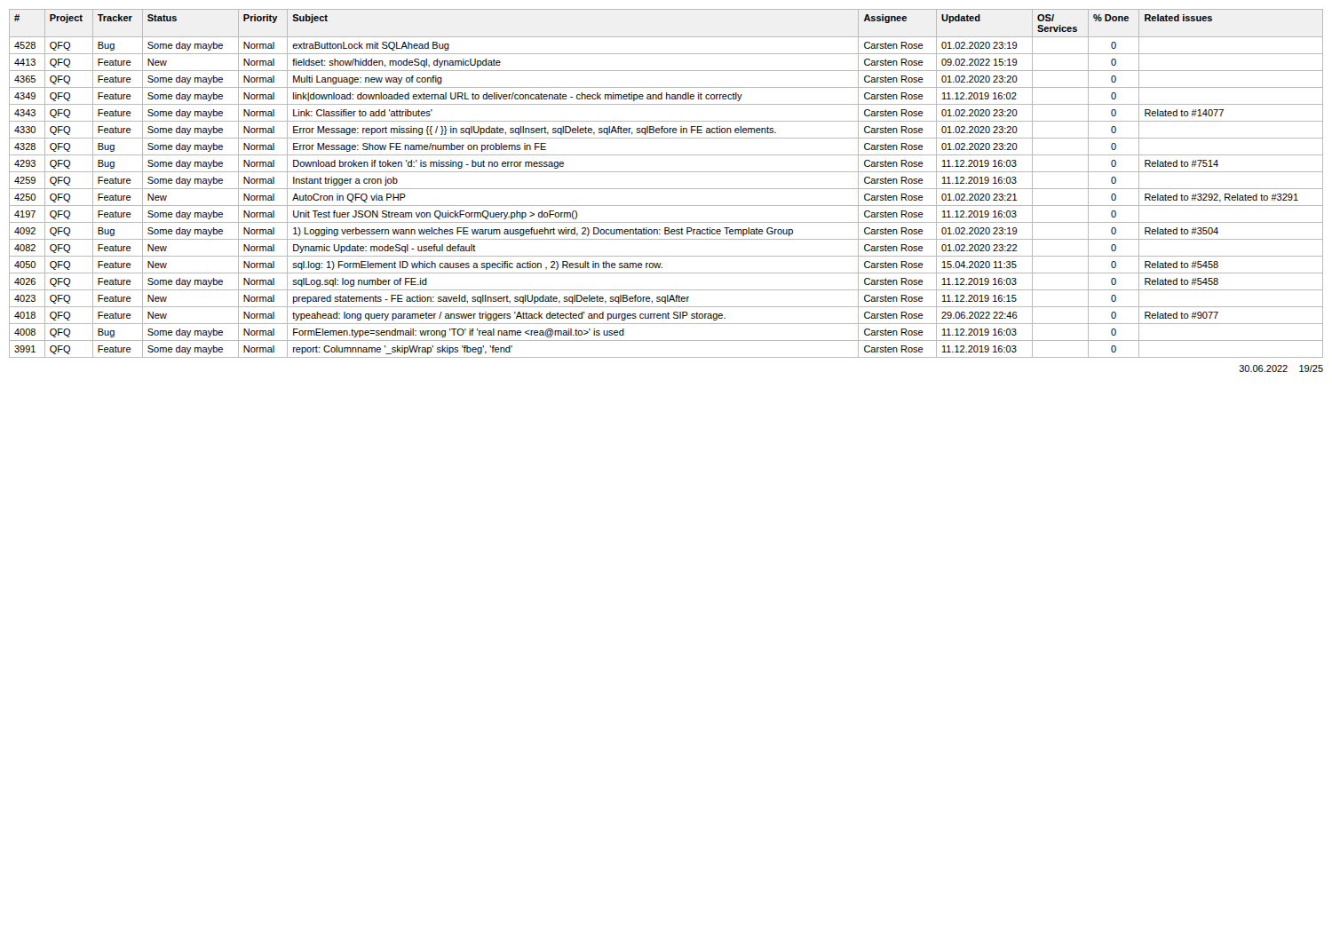| # | Project | Tracker | Status | Priority | Subject | Assignee | Updated | OS/ Services | % Done | Related issues |
| --- | --- | --- | --- | --- | --- | --- | --- | --- | --- | --- |
| 4528 | QFQ | Bug | Some day maybe | Normal | extraButtonLock mit SQLAhead Bug | Carsten Rose | 01.02.2020 23:19 | | 0 | |
| 4413 | QFQ | Feature | New | Normal | fieldset: show/hidden, modeSql, dynamicUpdate | Carsten Rose | 09.02.2022 15:19 | | 0 | |
| 4365 | QFQ | Feature | Some day maybe | Normal | Multi Language: new way of config | Carsten Rose | 01.02.2020 23:20 | | 0 | |
| 4349 | QFQ | Feature | Some day maybe | Normal | link/download: downloaded external URL to deliver/concatenate - check mimetipe and handle it correctly | Carsten Rose | 11.12.2019 16:02 | | 0 | |
| 4343 | QFQ | Feature | Some day maybe | Normal | Link: Classifier to add 'attributes' | Carsten Rose | 01.02.2020 23:20 | | 0 | Related to #14077 |
| 4330 | QFQ | Feature | Some day maybe | Normal | Error Message: report missing {{ / }} in sqlUpdate, sqlInsert, sqlDelete, sqlAfter, sqlBefore in FE action elements. | Carsten Rose | 01.02.2020 23:20 | | 0 | |
| 4328 | QFQ | Bug | Some day maybe | Normal | Error Message: Show FE name/number on problems in FE | Carsten Rose | 01.02.2020 23:20 | | 0 | |
| 4293 | QFQ | Bug | Some day maybe | Normal | Download broken if token 'd:' is missing - but no error message | Carsten Rose | 11.12.2019 16:03 | | 0 | Related to #7514 |
| 4259 | QFQ | Feature | Some day maybe | Normal | Instant trigger a cron job | Carsten Rose | 11.12.2019 16:03 | | 0 | |
| 4250 | QFQ | Feature | New | Normal | AutoCron in QFQ via PHP | Carsten Rose | 01.02.2020 23:21 | | 0 | Related to #3292, Related to #3291 |
| 4197 | QFQ | Feature | Some day maybe | Normal | Unit Test fuer JSON Stream von QuickFormQuery.php > doForm() | Carsten Rose | 11.12.2019 16:03 | | 0 | |
| 4092 | QFQ | Bug | Some day maybe | Normal | 1) Logging verbessern wann welches FE warum ausgefuehrt wird, 2) Documentation: Best Practice Template Group | Carsten Rose | 01.02.2020 23:19 | | 0 | Related to #3504 |
| 4082 | QFQ | Feature | New | Normal | Dynamic Update: modeSql - useful default | Carsten Rose | 01.02.2020 23:22 | | 0 | |
| 4050 | QFQ | Feature | New | Normal | sql.log: 1) FormElement ID which causes a specific action , 2) Result in the same row. | Carsten Rose | 15.04.2020 11:35 | | 0 | Related to #5458 |
| 4026 | QFQ | Feature | Some day maybe | Normal | sqlLog.sql: log number of FE.id | Carsten Rose | 11.12.2019 16:03 | | 0 | Related to #5458 |
| 4023 | QFQ | Feature | New | Normal | prepared statements - FE action: saveId, sqlInsert, sqlUpdate, sqlDelete, sqlBefore, sqlAfter | Carsten Rose | 11.12.2019 16:15 | | 0 | |
| 4018 | QFQ | Feature | New | Normal | typeahead: long query parameter / answer triggers 'Attack detected' and purges current SIP storage. | Carsten Rose | 29.06.2022 22:46 | | 0 | Related to #9077 |
| 4008 | QFQ | Bug | Some day maybe | Normal | FormElemen.type=sendmail: wrong 'TO' if 'real name <rea@mail.to>' is used | Carsten Rose | 11.12.2019 16:03 | | 0 | |
| 3991 | QFQ | Feature | Some day maybe | Normal | report: Columnname '_skipWrap' skips 'fbeg', 'fend' | Carsten Rose | 11.12.2019 16:03 | | 0 | |
30.06.2022 19/25